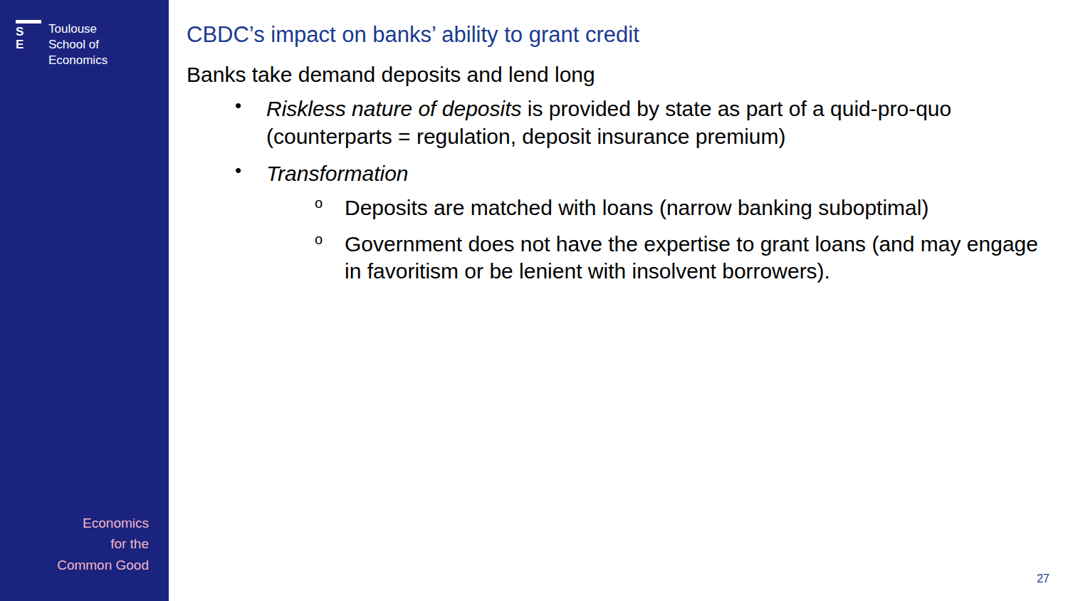S
E
Toulouse
School of
Economics
Economics
for the
Common Good
CBDC’s impact on banks’ ability to grant credit
Banks take demand deposits and lend long
Riskless nature of deposits is provided by state as part of a quid-pro-quo (counterparts = regulation, deposit insurance premium)
Transformation
Deposits are matched with loans (narrow banking suboptimal)
Government does not have the expertise to grant loans (and may engage in favoritism or be lenient with insolvent borrowers).
27